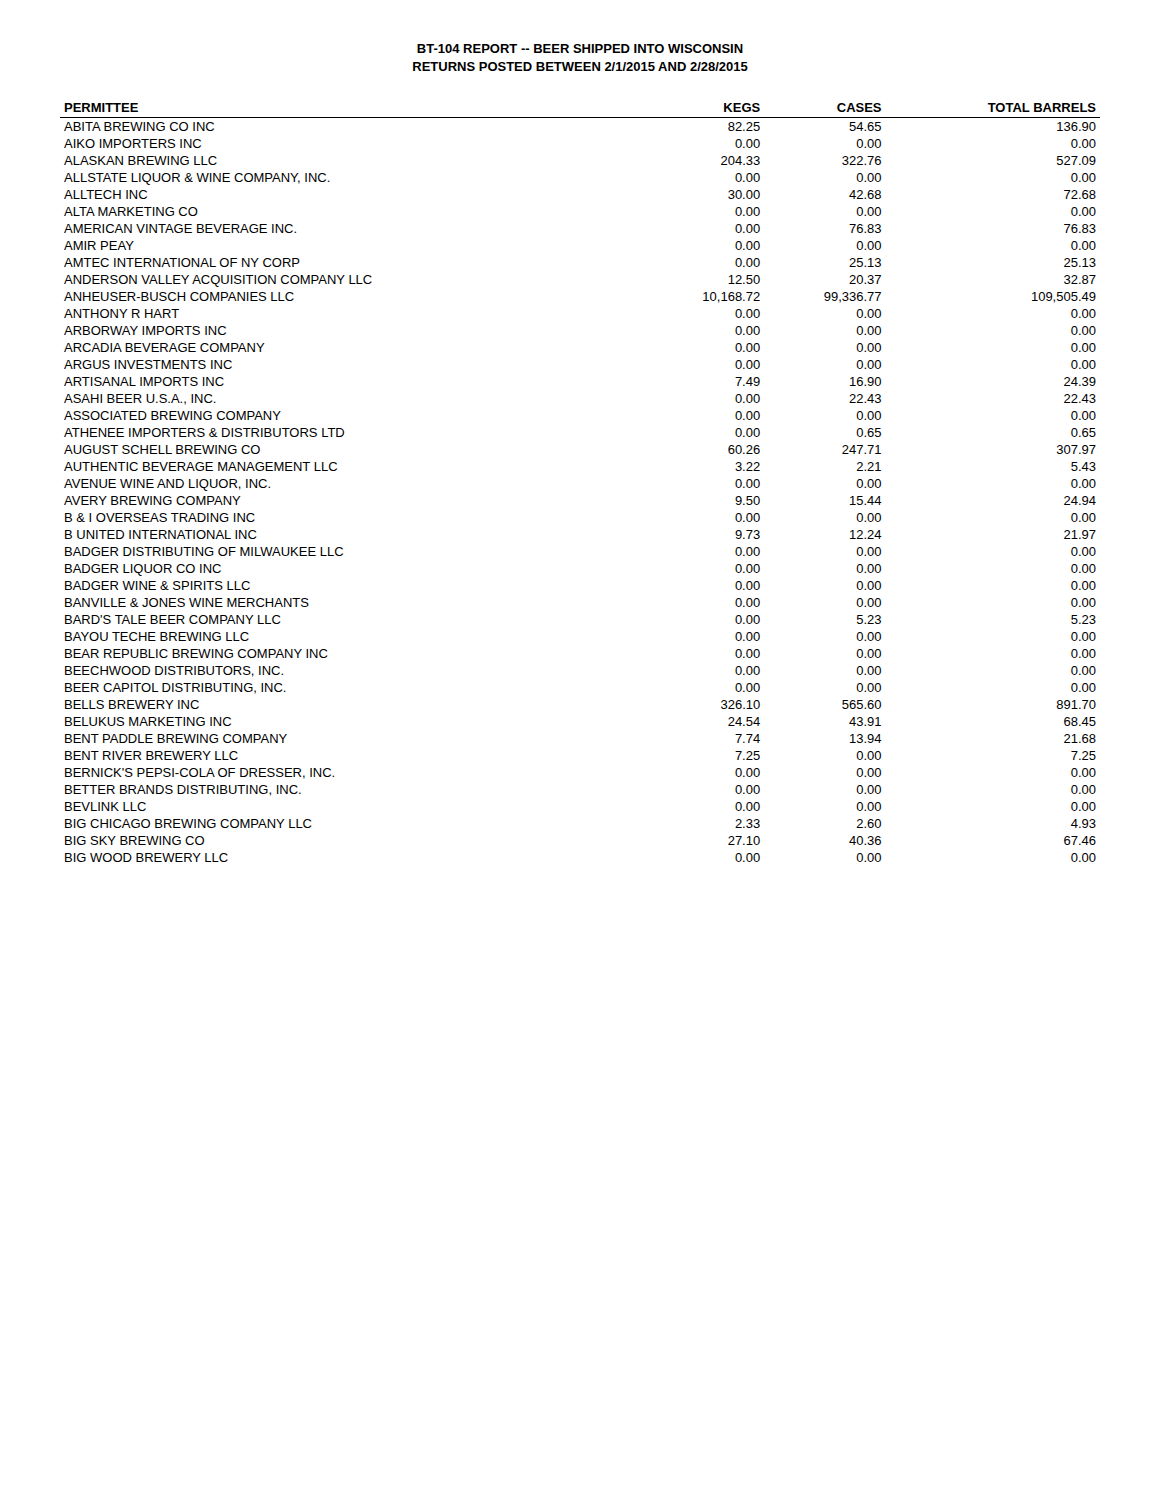BT-104 REPORT -- BEER SHIPPED INTO WISCONSIN
RETURNS POSTED BETWEEN 2/1/2015 AND 2/28/2015
| PERMITTEE | KEGS | CASES | TOTAL BARRELS |
| --- | --- | --- | --- |
| ABITA BREWING CO INC | 82.25 | 54.65 | 136.90 |
| AIKO IMPORTERS INC | 0.00 | 0.00 | 0.00 |
| ALASKAN BREWING LLC | 204.33 | 322.76 | 527.09 |
| ALLSTATE LIQUOR & WINE COMPANY, INC. | 0.00 | 0.00 | 0.00 |
| ALLTECH INC | 30.00 | 42.68 | 72.68 |
| ALTA MARKETING CO | 0.00 | 0.00 | 0.00 |
| AMERICAN VINTAGE BEVERAGE INC. | 0.00 | 76.83 | 76.83 |
| AMIR PEAY | 0.00 | 0.00 | 0.00 |
| AMTEC INTERNATIONAL OF NY CORP | 0.00 | 25.13 | 25.13 |
| ANDERSON VALLEY ACQUISITION COMPANY LLC | 12.50 | 20.37 | 32.87 |
| ANHEUSER-BUSCH COMPANIES LLC | 10,168.72 | 99,336.77 | 109,505.49 |
| ANTHONY R HART | 0.00 | 0.00 | 0.00 |
| ARBORWAY IMPORTS INC | 0.00 | 0.00 | 0.00 |
| ARCADIA BEVERAGE COMPANY | 0.00 | 0.00 | 0.00 |
| ARGUS INVESTMENTS INC | 0.00 | 0.00 | 0.00 |
| ARTISANAL IMPORTS INC | 7.49 | 16.90 | 24.39 |
| ASAHI BEER U.S.A., INC. | 0.00 | 22.43 | 22.43 |
| ASSOCIATED BREWING COMPANY | 0.00 | 0.00 | 0.00 |
| ATHENEE IMPORTERS & DISTRIBUTORS LTD | 0.00 | 0.65 | 0.65 |
| AUGUST SCHELL BREWING CO | 60.26 | 247.71 | 307.97 |
| AUTHENTIC BEVERAGE MANAGEMENT LLC | 3.22 | 2.21 | 5.43 |
| AVENUE WINE AND LIQUOR, INC. | 0.00 | 0.00 | 0.00 |
| AVERY BREWING COMPANY | 9.50 | 15.44 | 24.94 |
| B & I OVERSEAS TRADING INC | 0.00 | 0.00 | 0.00 |
| B UNITED INTERNATIONAL INC | 9.73 | 12.24 | 21.97 |
| BADGER DISTRIBUTING OF MILWAUKEE LLC | 0.00 | 0.00 | 0.00 |
| BADGER LIQUOR CO INC | 0.00 | 0.00 | 0.00 |
| BADGER WINE & SPIRITS LLC | 0.00 | 0.00 | 0.00 |
| BANVILLE & JONES WINE MERCHANTS | 0.00 | 0.00 | 0.00 |
| BARD'S TALE BEER COMPANY LLC | 0.00 | 5.23 | 5.23 |
| BAYOU TECHE BREWING LLC | 0.00 | 0.00 | 0.00 |
| BEAR REPUBLIC BREWING COMPANY INC | 0.00 | 0.00 | 0.00 |
| BEECHWOOD DISTRIBUTORS, INC. | 0.00 | 0.00 | 0.00 |
| BEER CAPITOL DISTRIBUTING, INC. | 0.00 | 0.00 | 0.00 |
| BELLS BREWERY INC | 326.10 | 565.60 | 891.70 |
| BELUKUS MARKETING INC | 24.54 | 43.91 | 68.45 |
| BENT PADDLE BREWING COMPANY | 7.74 | 13.94 | 21.68 |
| BENT RIVER BREWERY LLC | 7.25 | 0.00 | 7.25 |
| BERNICK'S PEPSI-COLA OF DRESSER, INC. | 0.00 | 0.00 | 0.00 |
| BETTER BRANDS DISTRIBUTING, INC. | 0.00 | 0.00 | 0.00 |
| BEVLINK LLC | 0.00 | 0.00 | 0.00 |
| BIG CHICAGO BREWING COMPANY LLC | 2.33 | 2.60 | 4.93 |
| BIG SKY BREWING CO | 27.10 | 40.36 | 67.46 |
| BIG WOOD BREWERY LLC | 0.00 | 0.00 | 0.00 |